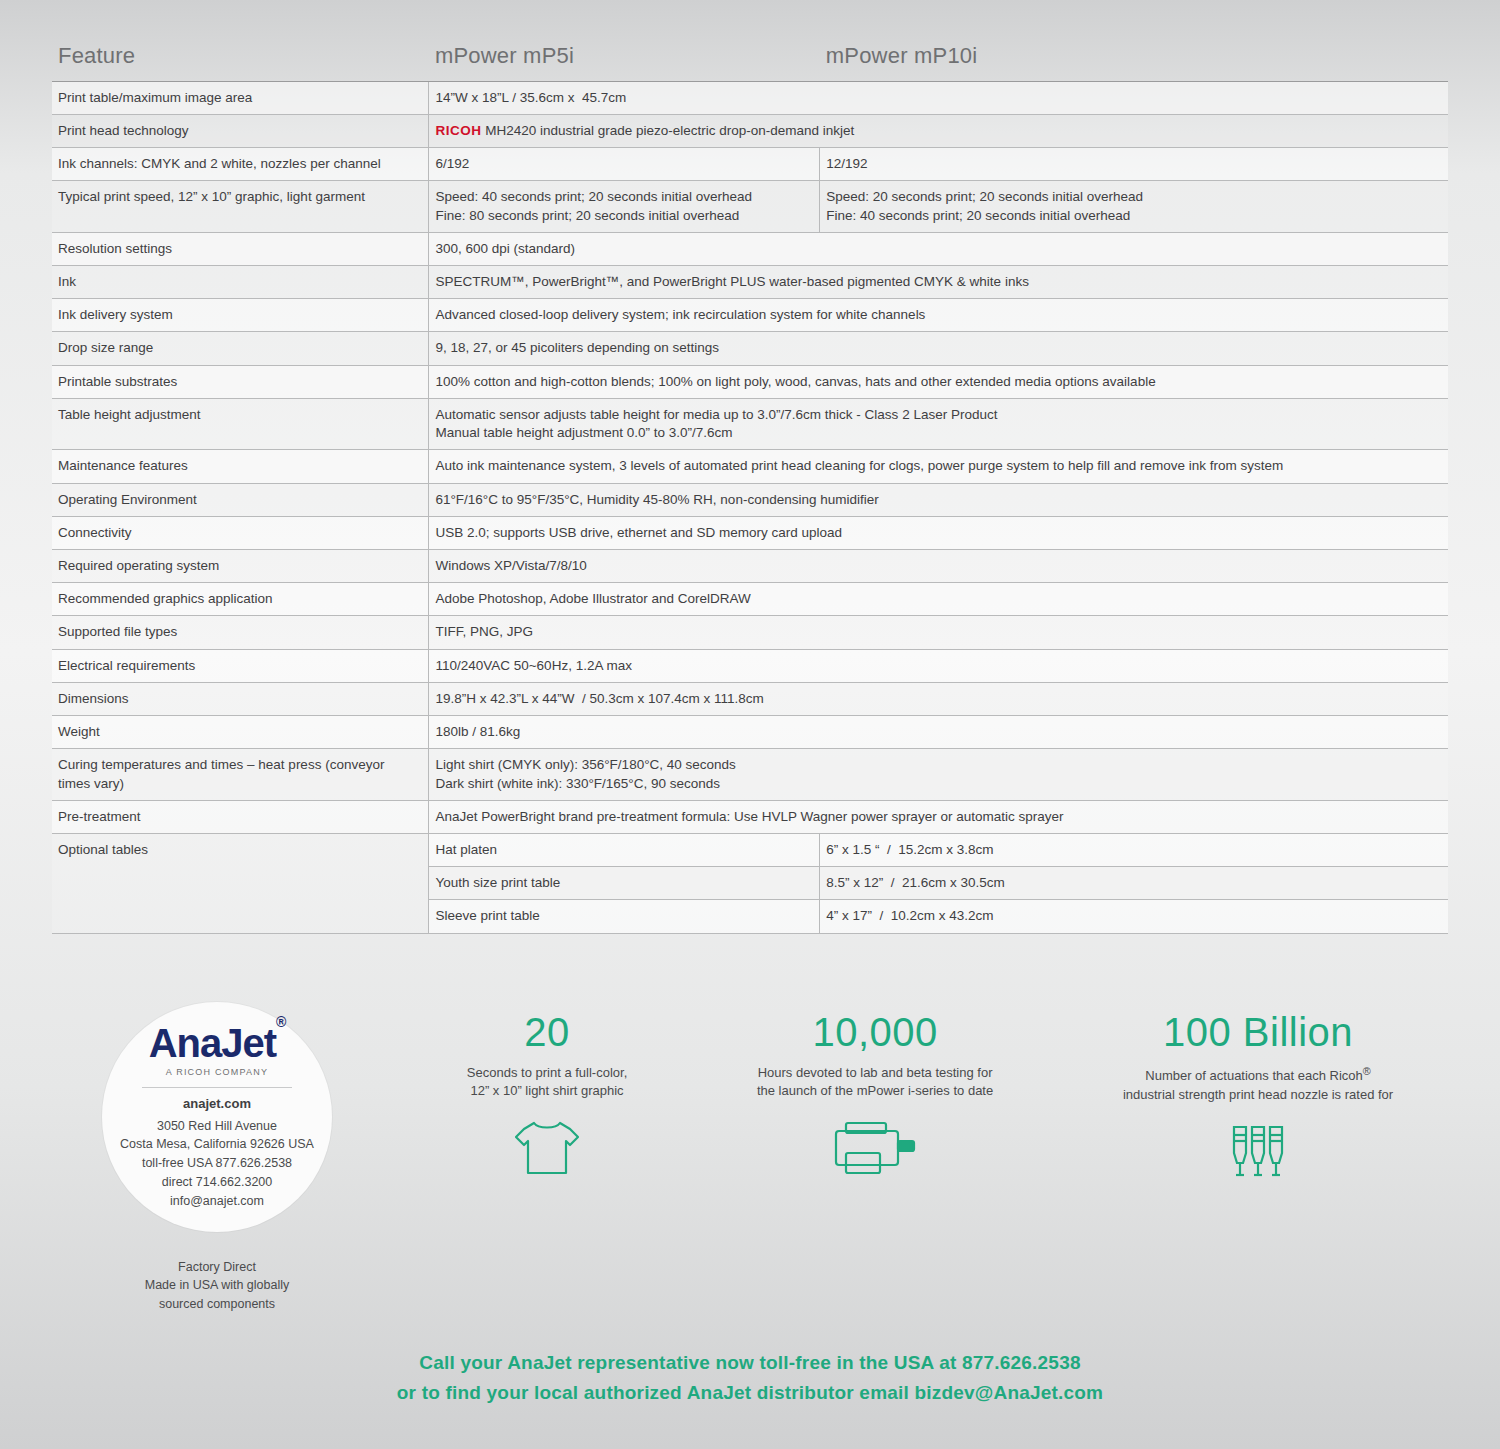| Feature | mPower mP5i | mPower mP10i |
| --- | --- | --- |
| Print table/maximum image area | 14”W x 18”L / 35.6cm x 45.7cm |
| Print head technology | RICOH MH2420 industrial grade piezo-electric drop-on-demand inkjet |
| Ink channels: CMYK and 2 white, nozzles per channel | 6/192 | 12/192 |
| Typical print speed, 12” x 10” graphic, light garment | Speed: 40 seconds print; 20 seconds initial overhead Fine: 80 seconds print; 20 seconds initial overhead | Speed: 20 seconds print; 20 seconds initial overhead Fine: 40 seconds print; 20 seconds initial overhead |
| Resolution settings | 300, 600 dpi (standard) |
| Ink | SPECTRUM™, PowerBright™, and PowerBright PLUS water-based pigmented CMYK & white inks |
| Ink delivery system | Advanced closed-loop delivery system; ink recirculation system for white channels |
| Drop size range | 9, 18, 27, or 45 picoliters depending on settings |
| Printable substrates | 100% cotton and high-cotton blends; 100% on light poly, wood, canvas, hats and other extended media options available |
| Table height adjustment | Automatic sensor adjusts table height for media up to 3.0”/7.6cm thick - Class 2 Laser Product Manual table height adjustment 0.0” to 3.0”/7.6cm |
| Maintenance features | Auto ink maintenance system, 3 levels of automated print head cleaning for clogs, power purge system to help fill and remove ink from system |
| Operating Environment | 61°F/16°C to 95°F/35°C, Humidity 45-80% RH, non-condensing humidifier |
| Connectivity | USB 2.0; supports USB drive, ethernet and SD memory card upload |
| Required operating system | Windows XP/Vista/7/8/10 |
| Recommended graphics application | Adobe Photoshop, Adobe Illustrator and CorelDRAW |
| Supported file types | TIFF, PNG, JPG |
| Electrical requirements | 110/240VAC 50~60Hz, 1.2A max |
| Dimensions | 19.8”H x 42.3”L x 44”W / 50.3cm x 107.4cm x 111.8cm |
| Weight | 180lb / 81.6kg |
| Curing temperatures and times – heat press (conveyor times vary) | Light shirt (CMYK only): 356°F/180°C, 40 seconds Dark shirt (white ink): 330°F/165°C, 90 seconds |
| Pre-treatment | AnaJet PowerBright brand pre-treatment formula: Use HVLP Wagner power sprayer or automatic sprayer |
| Optional tables | / Hat platen / / Youth size print table / / Sleeve print table / | / 6” x 1.5 “ / 15.2cm x 3.8cm / / 8.5” x 12” / 21.6cm x 30.5cm / / 4” x 17” / 10.2cm x 43.2cm / |
AnaJet®
A RICOH Company
anajet.com
3050 Red Hill Avenue
Costa Mesa, California 92626 USA
toll-free USA 877.626.2538
direct 714.662.3200
info@anajet.com
Factory Direct
Made in USA with globally
sourced components
20
Seconds to print a full-color,
12” x 10” light shirt graphic
10,000
Hours devoted to lab and beta testing for
the launch of the mPower i-series to date
100 Billion
Number of actuations that each Ricoh®
industrial strength print head nozzle is rated for
Call your AnaJet representative now toll-free in the USA at 877.626.2538
or to find your local authorized AnaJet distributor email bizdev@AnaJet.com